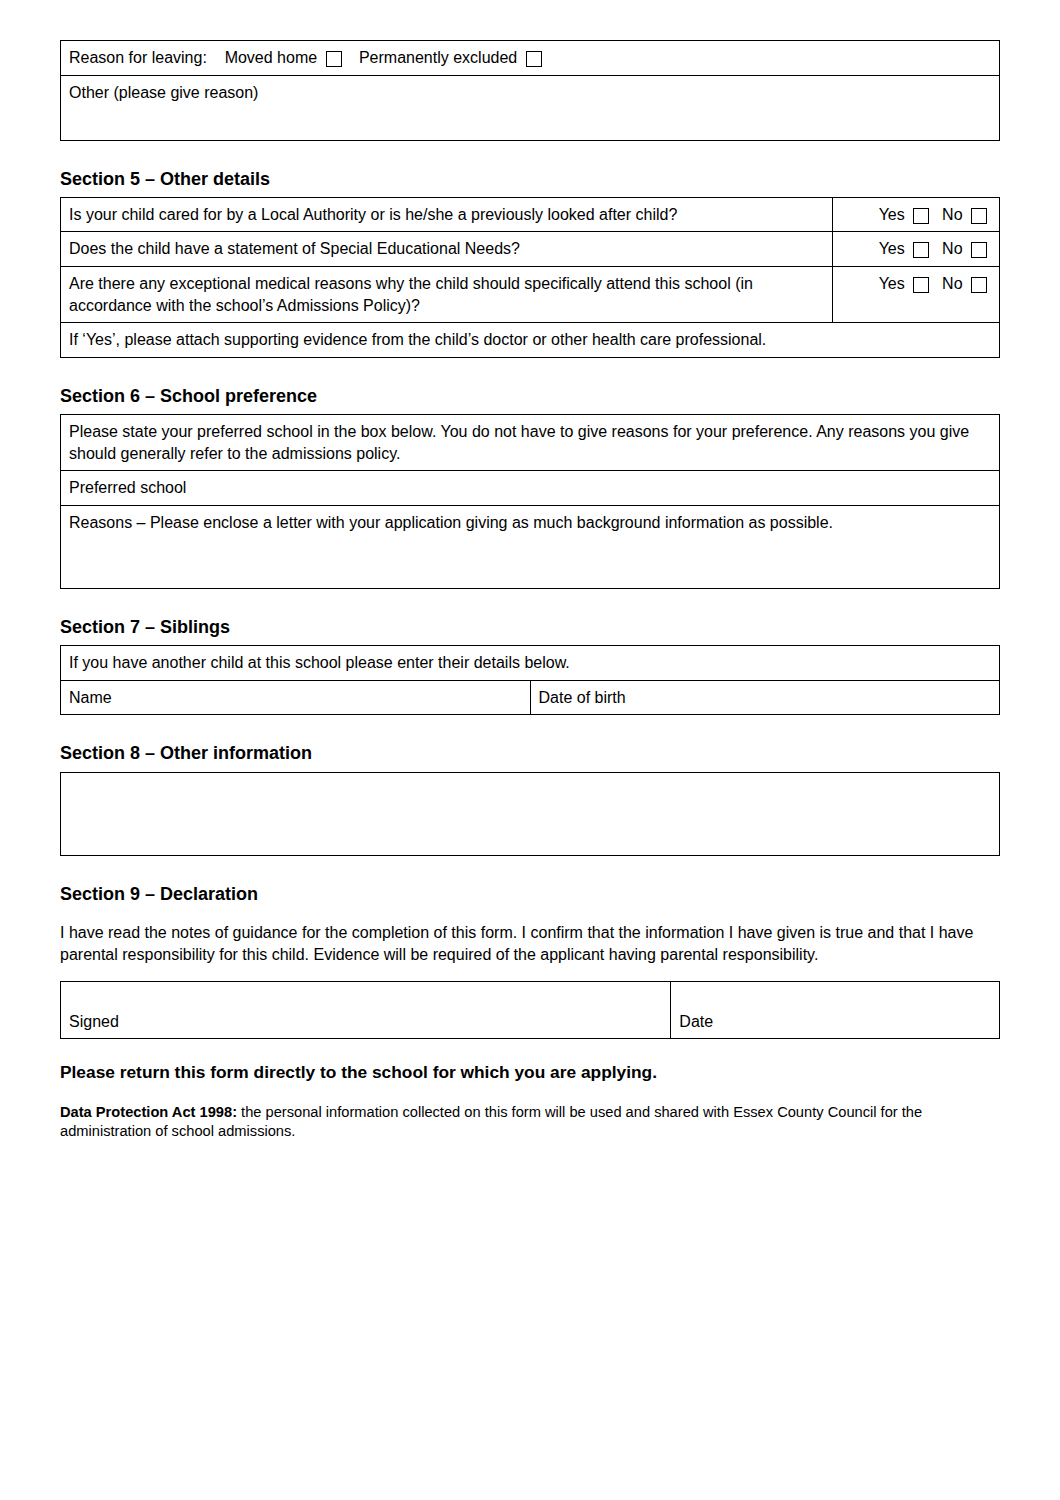| Reason for leaving: Moved home Permanently excluded |
| Other (please give reason) |
Section 5 – Other details
| Is your child cared for by a Local Authority or is he/she a previously looked after child? | Yes No |
| Does the child have a statement of Special Educational Needs? | Yes No |
| Are there any exceptional medical reasons why the child should specifically attend this school (in accordance with the school’s Admissions Policy)? | Yes No |
| If ‘Yes’, please attach supporting evidence from the child’s doctor or other health care professional. |
Section 6 – School preference
| Please state your preferred school in the box below. You do not have to give reasons for your preference. Any reasons you give should generally refer to the admissions policy. |
| Preferred school |
| Reasons – Please enclose a letter with your application giving as much background information as possible. |
Section 7 – Siblings
| If you have another child at this school please enter their details below. |
| Name | Date of birth |
Section 8 – Other information
Section 9 – Declaration
I have read the notes of guidance for the completion of this form. I confirm that the information I have given is true and that I have parental responsibility for this child. Evidence will be required of the applicant having parental responsibility.
| Signed | Date |
Please return this form directly to the school for which you are applying.
Data Protection Act 1998: the personal information collected on this form will be used and shared with Essex County Council for the administration of school admissions.